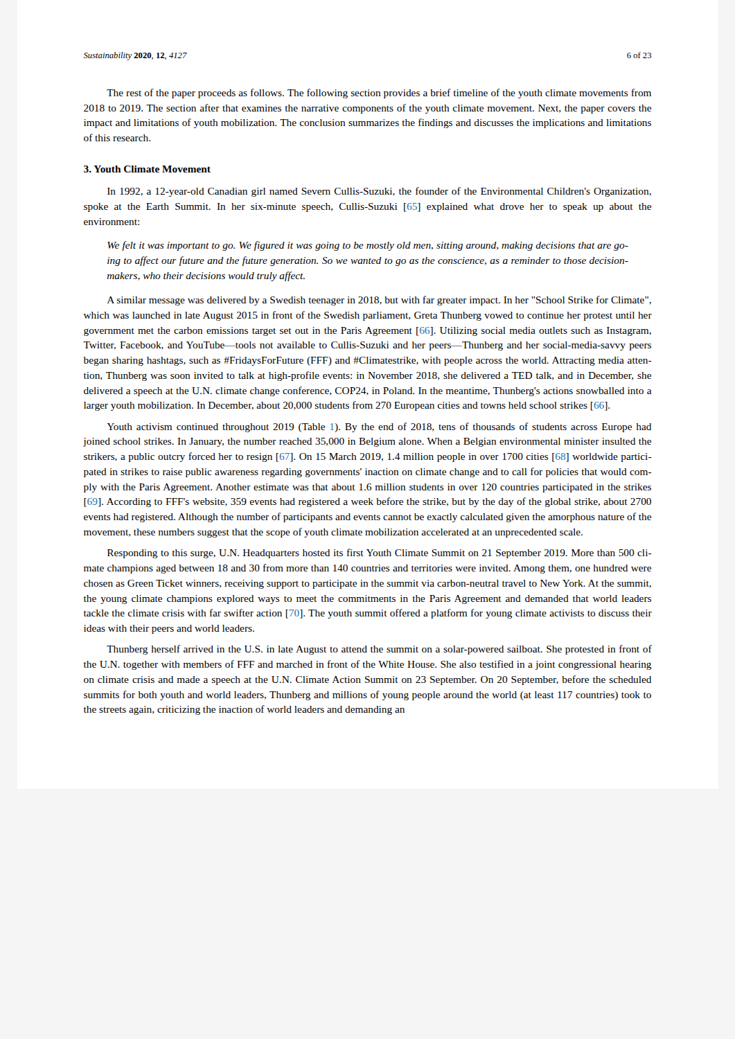Sustainability 2020, 12, 4127 6 of 23
The rest of the paper proceeds as follows. The following section provides a brief timeline of the youth climate movements from 2018 to 2019. The section after that examines the narrative components of the youth climate movement. Next, the paper covers the impact and limitations of youth mobilization. The conclusion summarizes the findings and discusses the implications and limitations of this research.
3. Youth Climate Movement
In 1992, a 12-year-old Canadian girl named Severn Cullis-Suzuki, the founder of the Environmental Children's Organization, spoke at the Earth Summit. In her six-minute speech, Cullis-Suzuki [65] explained what drove her to speak up about the environment:
We felt it was important to go. We figured it was going to be mostly old men, sitting around, making decisions that are going to affect our future and the future generation. So we wanted to go as the conscience, as a reminder to those decision-makers, who their decisions would truly affect.
A similar message was delivered by a Swedish teenager in 2018, but with far greater impact. In her "School Strike for Climate", which was launched in late August 2015 in front of the Swedish parliament, Greta Thunberg vowed to continue her protest until her government met the carbon emissions target set out in the Paris Agreement [66]. Utilizing social media outlets such as Instagram, Twitter, Facebook, and YouTube—tools not available to Cullis-Suzuki and her peers—Thunberg and her social-media-savvy peers began sharing hashtags, such as #FridaysForFuture (FFF) and #Climatestrike, with people across the world. Attracting media attention, Thunberg was soon invited to talk at high-profile events: in November 2018, she delivered a TED talk, and in December, she delivered a speech at the U.N. climate change conference, COP24, in Poland. In the meantime, Thunberg's actions snowballed into a larger youth mobilization. In December, about 20,000 students from 270 European cities and towns held school strikes [66].
Youth activism continued throughout 2019 (Table 1). By the end of 2018, tens of thousands of students across Europe had joined school strikes. In January, the number reached 35,000 in Belgium alone. When a Belgian environmental minister insulted the strikers, a public outcry forced her to resign [67]. On 15 March 2019, 1.4 million people in over 1700 cities [68] worldwide participated in strikes to raise public awareness regarding governments' inaction on climate change and to call for policies that would comply with the Paris Agreement. Another estimate was that about 1.6 million students in over 120 countries participated in the strikes [69]. According to FFF's website, 359 events had registered a week before the strike, but by the day of the global strike, about 2700 events had registered. Although the number of participants and events cannot be exactly calculated given the amorphous nature of the movement, these numbers suggest that the scope of youth climate mobilization accelerated at an unprecedented scale.
Responding to this surge, U.N. Headquarters hosted its first Youth Climate Summit on 21 September 2019. More than 500 climate champions aged between 18 and 30 from more than 140 countries and territories were invited. Among them, one hundred were chosen as Green Ticket winners, receiving support to participate in the summit via carbon-neutral travel to New York. At the summit, the young climate champions explored ways to meet the commitments in the Paris Agreement and demanded that world leaders tackle the climate crisis with far swifter action [70]. The youth summit offered a platform for young climate activists to discuss their ideas with their peers and world leaders.
Thunberg herself arrived in the U.S. in late August to attend the summit on a solar-powered sailboat. She protested in front of the U.N. together with members of FFF and marched in front of the White House. She also testified in a joint congressional hearing on climate crisis and made a speech at the U.N. Climate Action Summit on 23 September. On 20 September, before the scheduled summits for both youth and world leaders, Thunberg and millions of young people around the world (at least 117 countries) took to the streets again, criticizing the inaction of world leaders and demanding an